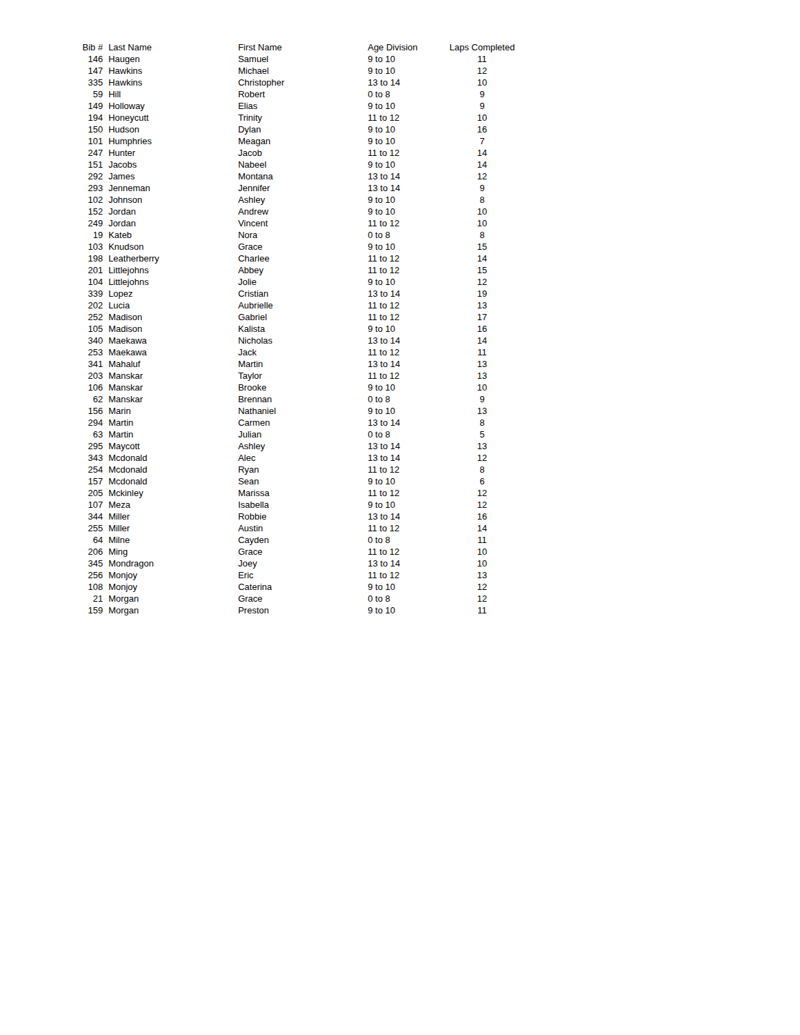| Bib # | Last Name | First Name | Age Division | Laps Completed |
| --- | --- | --- | --- | --- |
| 146 | Haugen | Samuel | 9 to 10 | 11 |
| 147 | Hawkins | Michael | 9 to 10 | 12 |
| 335 | Hawkins | Christopher | 13 to 14 | 10 |
| 59 | Hill | Robert | 0 to 8 | 9 |
| 149 | Holloway | Elias | 9 to 10 | 9 |
| 194 | Honeycutt | Trinity | 11 to 12 | 10 |
| 150 | Hudson | Dylan | 9 to 10 | 16 |
| 101 | Humphries | Meagan | 9 to 10 | 7 |
| 247 | Hunter | Jacob | 11 to 12 | 14 |
| 151 | Jacobs | Nabeel | 9 to 10 | 14 |
| 292 | James | Montana | 13 to 14 | 12 |
| 293 | Jenneman | Jennifer | 13 to 14 | 9 |
| 102 | Johnson | Ashley | 9 to 10 | 8 |
| 152 | Jordan | Andrew | 9 to 10 | 10 |
| 249 | Jordan | Vincent | 11 to 12 | 10 |
| 19 | Kateb | Nora | 0 to 8 | 8 |
| 103 | Knudson | Grace | 9 to 10 | 15 |
| 198 | Leatherberry | Charlee | 11 to 12 | 14 |
| 201 | Littlejohns | Abbey | 11 to 12 | 15 |
| 104 | Littlejohns | Jolie | 9 to 10 | 12 |
| 339 | Lopez | Cristian | 13 to 14 | 19 |
| 202 | Lucia | Aubrielle | 11 to 12 | 13 |
| 252 | Madison | Gabriel | 11 to 12 | 17 |
| 105 | Madison | Kalista | 9 to 10 | 16 |
| 340 | Maekawa | Nicholas | 13 to 14 | 14 |
| 253 | Maekawa | Jack | 11 to 12 | 11 |
| 341 | Mahaluf | Martin | 13 to 14 | 13 |
| 203 | Manskar | Taylor | 11 to 12 | 13 |
| 106 | Manskar | Brooke | 9 to 10 | 10 |
| 62 | Manskar | Brennan | 0 to 8 | 9 |
| 156 | Marin | Nathaniel | 9 to 10 | 13 |
| 294 | Martin | Carmen | 13 to 14 | 8 |
| 63 | Martin | Julian | 0 to 8 | 5 |
| 295 | Maycott | Ashley | 13 to 14 | 13 |
| 343 | Mcdonald | Alec | 13 to 14 | 12 |
| 254 | Mcdonald | Ryan | 11 to 12 | 8 |
| 157 | Mcdonald | Sean | 9 to 10 | 6 |
| 205 | Mckinley | Marissa | 11 to 12 | 12 |
| 107 | Meza | Isabella | 9 to 10 | 12 |
| 344 | Miller | Robbie | 13 to 14 | 16 |
| 255 | Miller | Austin | 11 to 12 | 14 |
| 64 | Milne | Cayden | 0 to 8 | 11 |
| 206 | Ming | Grace | 11 to 12 | 10 |
| 345 | Mondragon | Joey | 13 to 14 | 10 |
| 256 | Monjoy | Eric | 11 to 12 | 13 |
| 108 | Monjoy | Caterina | 9 to 10 | 12 |
| 21 | Morgan | Grace | 0 to 8 | 12 |
| 159 | Morgan | Preston | 9 to 10 | 11 |